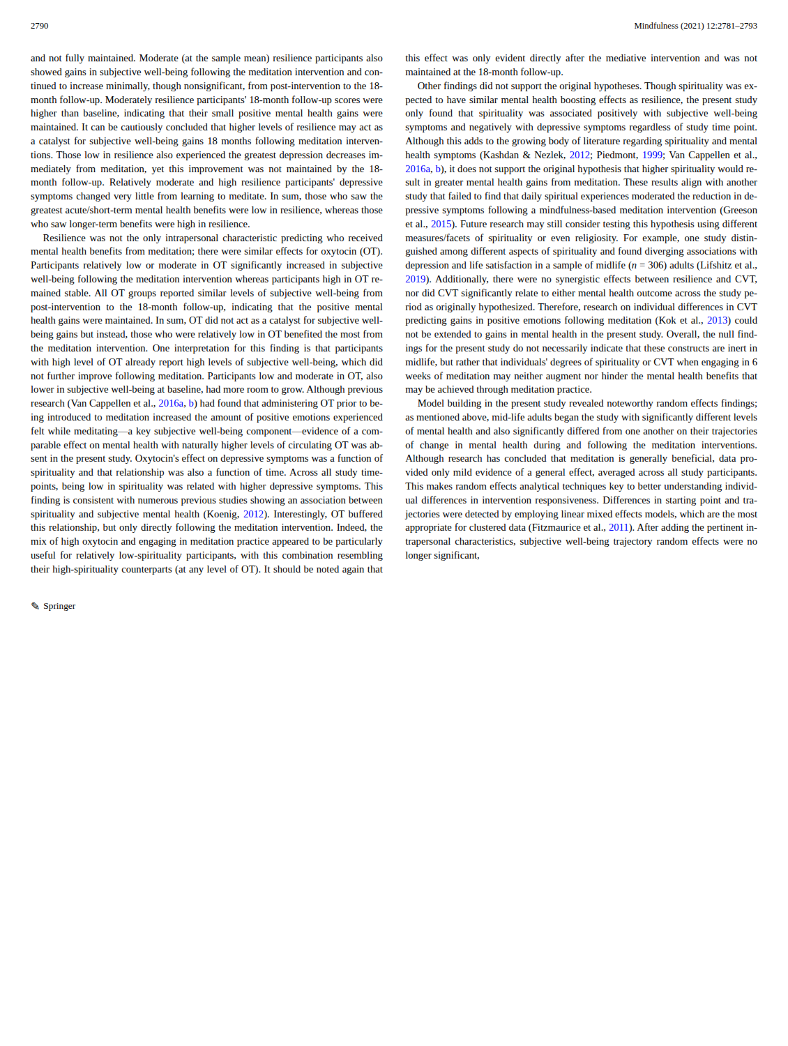2790 Mindfulness (2021) 12:2781–2793
and not fully maintained. Moderate (at the sample mean) resilience participants also showed gains in subjective well-being following the meditation intervention and continued to increase minimally, though nonsignificant, from post-intervention to the 18-month follow-up. Moderately resilience participants' 18-month follow-up scores were higher than baseline, indicating that their small positive mental health gains were maintained. It can be cautiously concluded that higher levels of resilience may act as a catalyst for subjective well-being gains 18 months following meditation interventions. Those low in resilience also experienced the greatest depression decreases immediately from meditation, yet this improvement was not maintained by the 18-month follow-up. Relatively moderate and high resilience participants' depressive symptoms changed very little from learning to meditate. In sum, those who saw the greatest acute/short-term mental health benefits were low in resilience, whereas those who saw longer-term benefits were high in resilience.
Resilience was not the only intrapersonal characteristic predicting who received mental health benefits from meditation; there were similar effects for oxytocin (OT). Participants relatively low or moderate in OT significantly increased in subjective well-being following the meditation intervention whereas participants high in OT remained stable. All OT groups reported similar levels of subjective well-being from post-intervention to the 18-month follow-up, indicating that the positive mental health gains were maintained. In sum, OT did not act as a catalyst for subjective well-being gains but instead, those who were relatively low in OT benefited the most from the meditation intervention. One interpretation for this finding is that participants with high level of OT already report high levels of subjective well-being, which did not further improve following meditation. Participants low and moderate in OT, also lower in subjective well-being at baseline, had more room to grow. Although previous research (Van Cappellen et al., 2016a, b) had found that administering OT prior to being introduced to meditation increased the amount of positive emotions experienced felt while meditating—a key subjective well-being component—evidence of a comparable effect on mental health with naturally higher levels of circulating OT was absent in the present study. Oxytocin's effect on depressive symptoms was a function of spirituality and that relationship was also a function of time. Across all study timepoints, being low in spirituality was related with higher depressive symptoms. This finding is consistent with numerous previous studies showing an association between spirituality and subjective mental health (Koenig, 2012). Interestingly, OT buffered this relationship, but only directly following the meditation intervention. Indeed, the mix of high oxytocin and engaging in meditation practice appeared to be particularly useful for relatively low-spirituality participants, with this combination resembling their high-spirituality counterparts (at any level of OT). It should be noted again that this effect was only evident directly after the mediative intervention and was not maintained at the 18-month follow-up.
Other findings did not support the original hypotheses. Though spirituality was expected to have similar mental health boosting effects as resilience, the present study only found that spirituality was associated positively with subjective well-being symptoms and negatively with depressive symptoms regardless of study time point. Although this adds to the growing body of literature regarding spirituality and mental health symptoms (Kashdan & Nezlek, 2012; Piedmont, 1999; Van Cappellen et al., 2016a, b), it does not support the original hypothesis that higher spirituality would result in greater mental health gains from meditation. These results align with another study that failed to find that daily spiritual experiences moderated the reduction in depressive symptoms following a mindfulness-based meditation intervention (Greeson et al., 2015). Future research may still consider testing this hypothesis using different measures/facets of spirituality or even religiosity. For example, one study distinguished among different aspects of spirituality and found diverging associations with depression and life satisfaction in a sample of midlife (n = 306) adults (Lifshitz et al., 2019). Additionally, there were no synergistic effects between resilience and CVT, nor did CVT significantly relate to either mental health outcome across the study period as originally hypothesized. Therefore, research on individual differences in CVT predicting gains in positive emotions following meditation (Kok et al., 2013) could not be extended to gains in mental health in the present study. Overall, the null findings for the present study do not necessarily indicate that these constructs are inert in midlife, but rather that individuals' degrees of spirituality or CVT when engaging in 6 weeks of meditation may neither augment nor hinder the mental health benefits that may be achieved through meditation practice.
Model building in the present study revealed noteworthy random effects findings; as mentioned above, mid-life adults began the study with significantly different levels of mental health and also significantly differed from one another on their trajectories of change in mental health during and following the meditation interventions. Although research has concluded that meditation is generally beneficial, data provided only mild evidence of a general effect, averaged across all study participants. This makes random effects analytical techniques key to better understanding individual differences in intervention responsiveness. Differences in starting point and trajectories were detected by employing linear mixed effects models, which are the most appropriate for clustered data (Fitzmaurice et al., 2011). After adding the pertinent intrapersonal characteristics, subjective well-being trajectory random effects were no longer significant,
✎ Springer